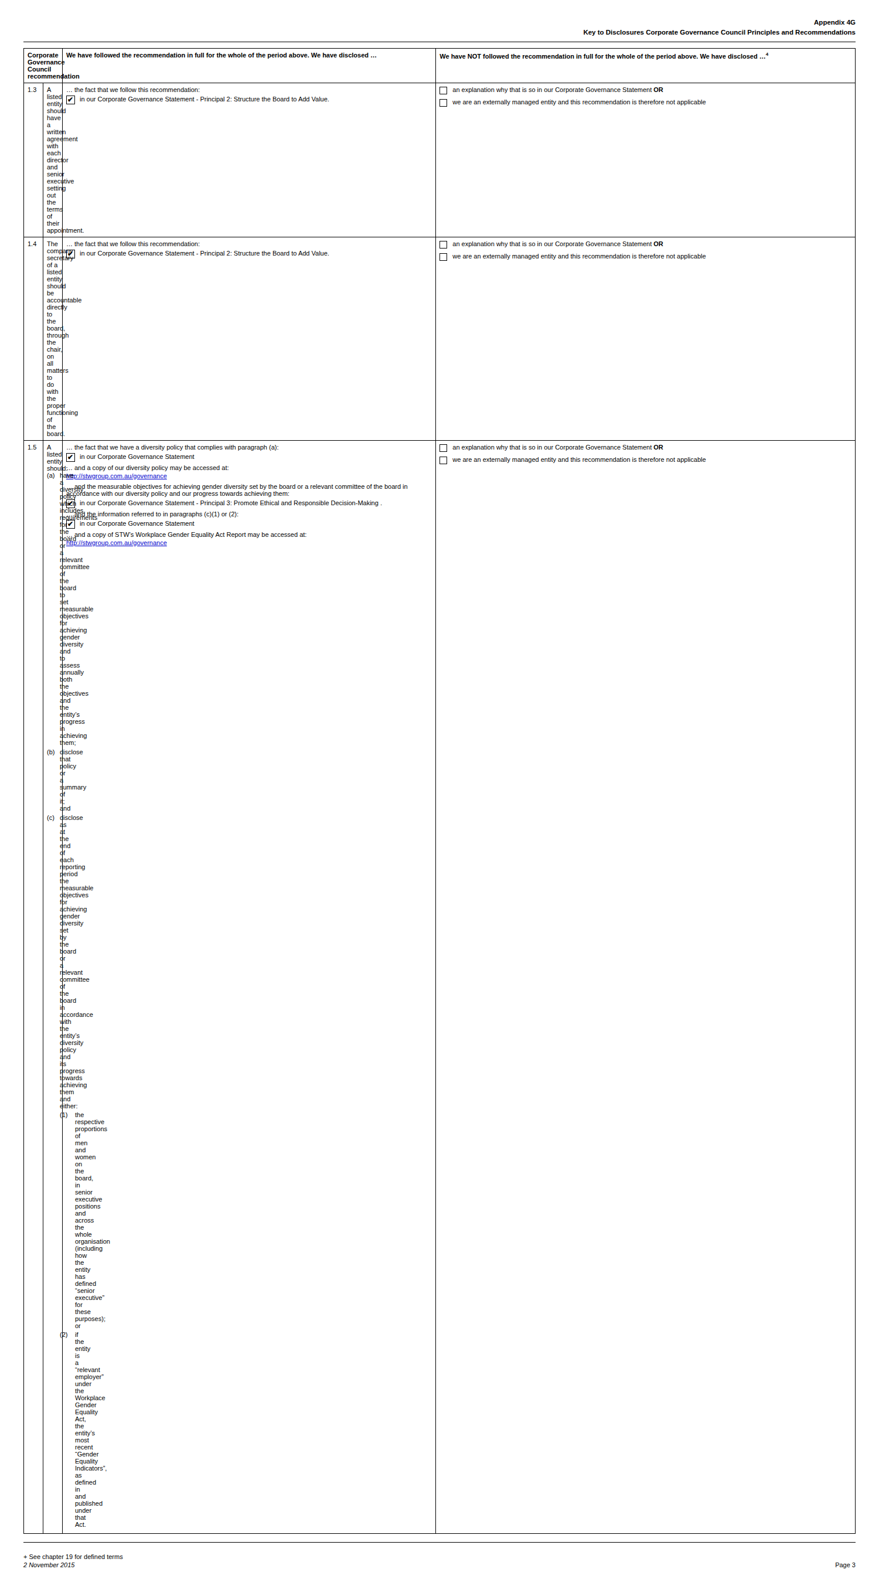Appendix 4G
Key to Disclosures Corporate Governance Council Principles and Recommendations
| Corporate Governance Council recommendation | We have followed the recommendation in full for the whole of the period above. We have disclosed … | We have NOT followed the recommendation in full for the whole of the period above. We have disclosed … 4 |
| --- | --- | --- |
| 1.3 | A listed entity should have a written agreement with each director and senior executive setting out the terms of their appointment. | … the fact that we follow this recommendation: ✔ in our Corporate Governance Statement - Principal 2: Structure the Board to Add Value. | an explanation why that is so in our Corporate Governance Statement OR we are an externally managed entity and this recommendation is therefore not applicable |
| 1.4 | The company secretary of a listed entity should be accountable directly to the board, through the chair, on all matters to do with the proper functioning of the board. | … the fact that we follow this recommendation: ✔ in our Corporate Governance Statement - Principal 2: Structure the Board to Add Value. | an explanation why that is so in our Corporate Governance Statement OR we are an externally managed entity and this recommendation is therefore not applicable |
| 1.5 | A listed entity should: (a) have a diversity policy which includes requirements for the board or a relevant committee of the board to set measurable objectives for achieving gender diversity and to assess annually both the objectives and the entity’s progress in achieving them; (b) disclose that policy or a summary of it; and (c) disclose as at the end of each reporting period the measurable objectives for achieving gender diversity set by the board or a relevant committee of the board in accordance with the entity’s diversity policy and its progress towards achieving them and either: (1) the respective proportions of men and women on the board, in senior executive positions and across the whole organisation (including how the entity has defined “senior executive” for these purposes); or (2) if the entity is a “relevant employer” under the Workplace Gender Equality Act, the entity’s most recent “Gender Equality Indicators”, as defined in and published under that Act. | … the fact that we have a diversity policy that complies with paragraph (a): ✔ in our Corporate Governance Statement … and a copy of our diversity policy may be accessed at: http://stwgroup.com.au/governance … and the measurable objectives for achieving gender diversity set by the board or a relevant committee of the board in accordance with our diversity policy and our progress towards achieving them: ✔ in our Corporate Governance Statement - Principal 3: Promote Ethical and Responsible Decision-Making . … and the information referred to in paragraphs (c)(1) or (2): ✔ in our Corporate Governance Statement … and a copy of STW’s Workplace Gender Equality Act Report may be accessed at: http://stwgroup.com.au/governance | an explanation why that is so in our Corporate Governance Statement OR we are an externally managed entity and this recommendation is therefore not applicable |
+ See chapter 19 for defined terms
2 November 2015 Page 3